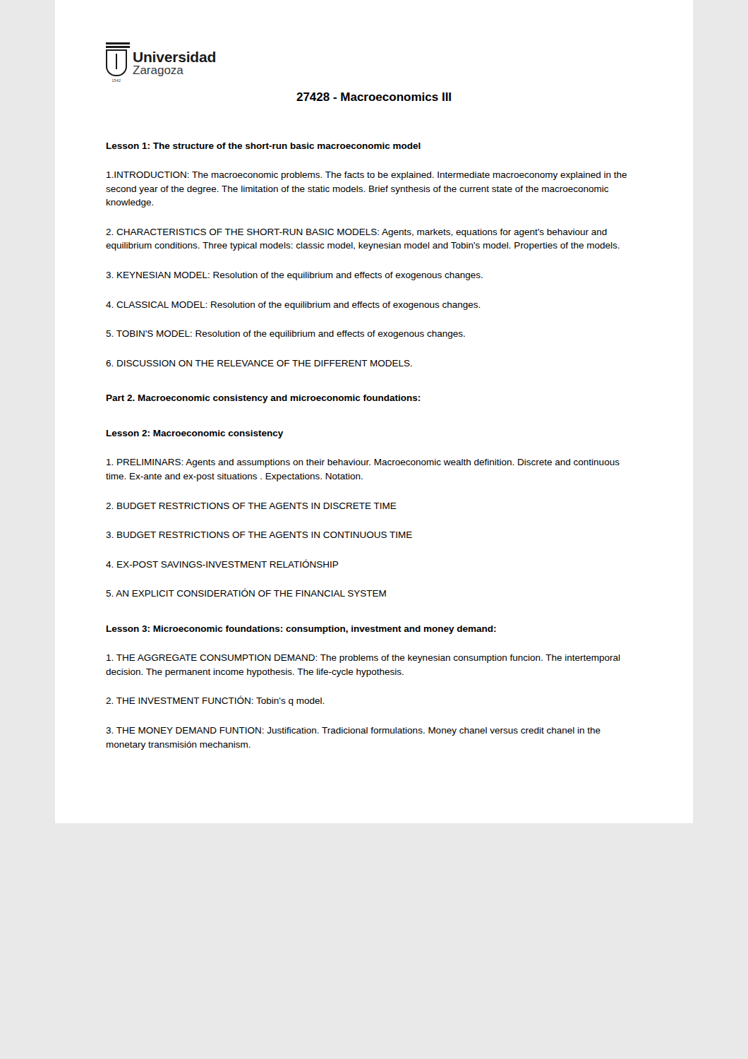UniversidadZaragoza
27428 - Macroeconomics III
Lesson 1: The structure of the short-run basic macroeconomic model
1.INTRODUCTION: The macroeconomic problems. The facts to be explained. Intermediate macroeconomy explained in the second year of the degree. The limitation of the static models. Brief synthesis of the current state of the macroeconomic knowledge.
2. CHARACTERISTICS OF THE SHORT-RUN BASIC MODELS: Agents, markets, equations for agent's behaviour and equilibrium conditions. Three typical models: classic model, keynesian model and Tobin's model. Properties of the models.
3. KEYNESIAN MODEL: Resolution of the equilibrium and effects of exogenous changes.
4. CLASSICAL MODEL: Resolution of the equilibrium and effects of exogenous changes.
5. TOBIN'S MODEL: Resolution of the equilibrium and effects of exogenous changes.
6. DISCUSSION ON THE RELEVANCE OF THE DIFFERENT MODELS.
Part 2. Macroeconomic consistency and microeconomic foundations:
Lesson 2: Macroeconomic consistency
1. PRELIMINARS: Agents and assumptions on their behaviour. Macroeconomic wealth definition. Discrete and continuous time. Ex-ante and ex-post situations . Expectations. Notation.
2. BUDGET RESTRICTIONS OF THE AGENTS IN DISCRETE TIME
3. BUDGET RESTRICTIONS OF THE AGENTS IN CONTINUOUS TIME
4. EX-POST SAVINGS-INVESTMENT RELATIÓNSHIP
5. AN EXPLICIT CONSIDERATIÓN OF THE FINANCIAL SYSTEM
Lesson 3: Microeconomic foundations: consumption, investment and money demand:
1. THE AGGREGATE CONSUMPTION DEMAND: The problems of the keynesian consumption funcion. The intertemporal decision. The permanent income hypothesis. The life-cycle hypothesis.
2. THE INVESTMENT FUNCTIÓN: Tobin's q model.
3. THE MONEY DEMAND FUNTION: Justification. Tradicional formulations. Money chanel versus credit chanel in the monetary transmisión mechanism.